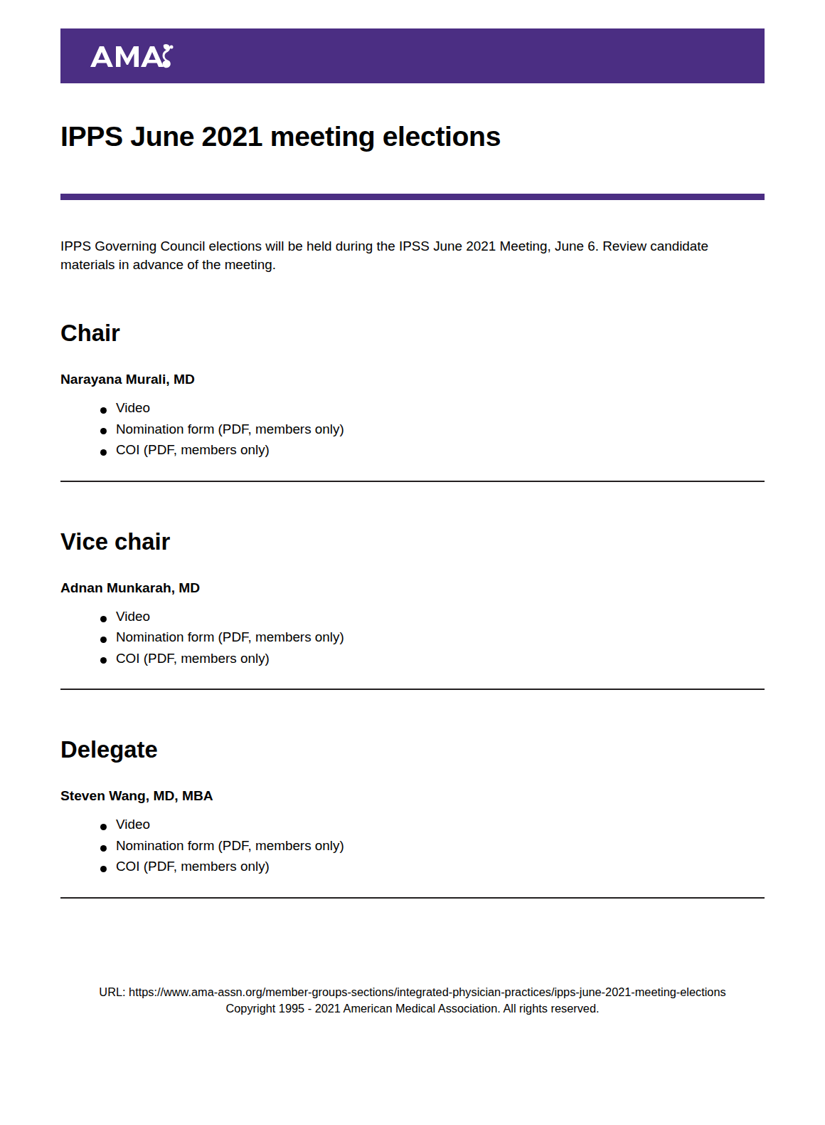IPPS June 2021 meeting elections
IPPS Governing Council elections will be held during the IPSS June 2021 Meeting, June 6. Review candidate materials in advance of the meeting.
Chair
Narayana Murali, MD
Video
Nomination form (PDF, members only)
COI (PDF, members only)
Vice chair
Adnan Munkarah, MD
Video
Nomination form (PDF, members only)
COI (PDF, members only)
Delegate
Steven Wang, MD, MBA
Video
Nomination form (PDF, members only)
COI (PDF, members only)
URL: https://www.ama-assn.org/member-groups-sections/integrated-physician-practices/ipps-june-2021-meeting-elections
Copyright 1995 - 2021 American Medical Association. All rights reserved.